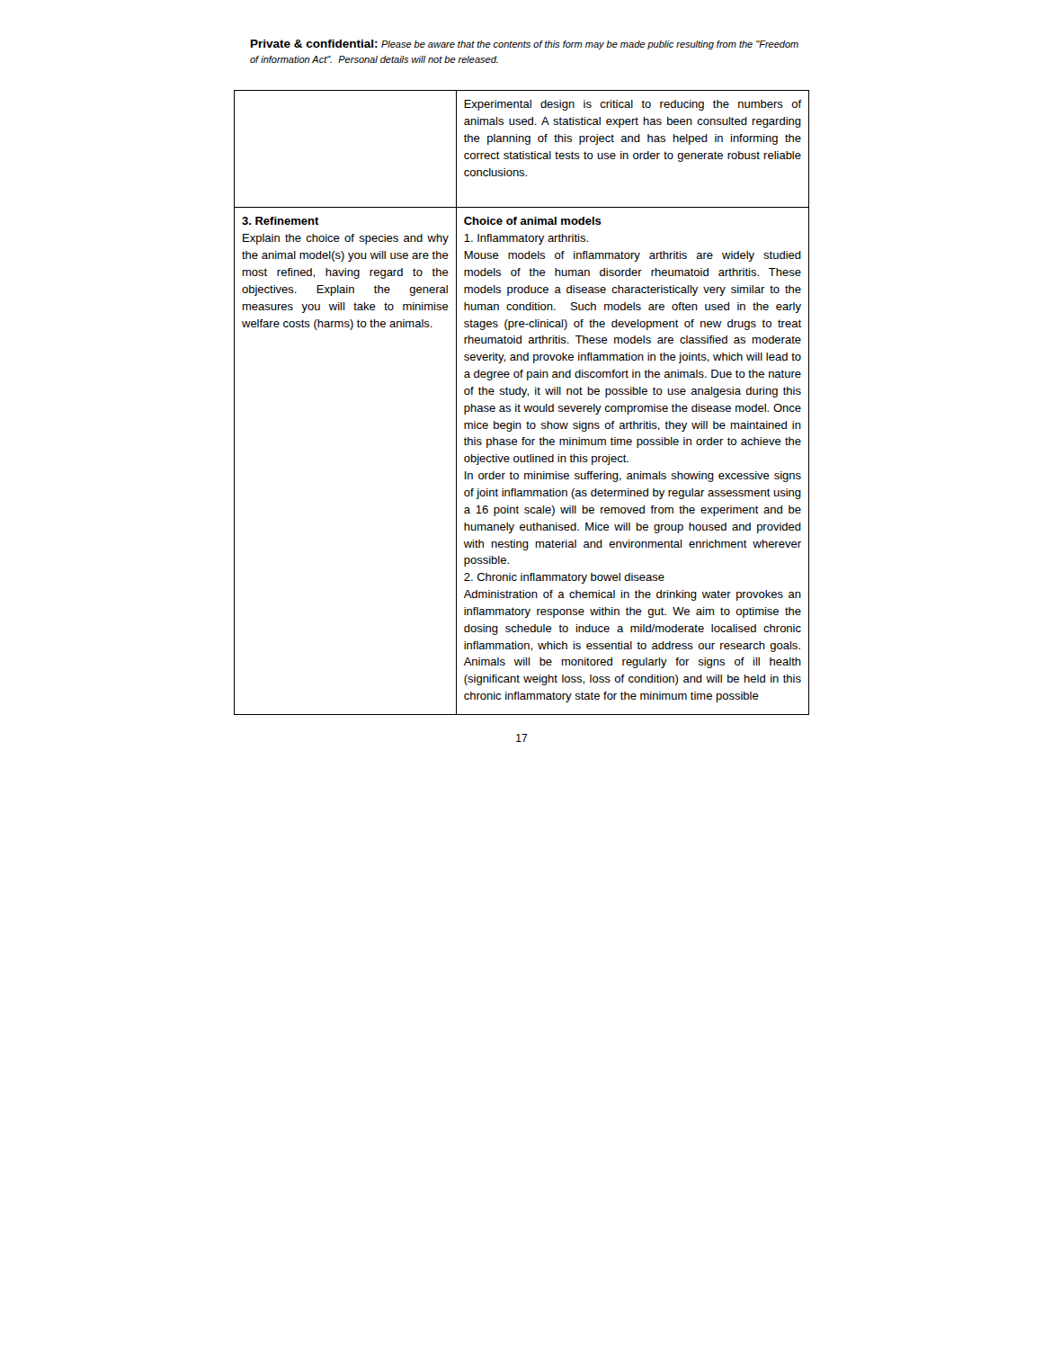Private & confidential: Please be aware that the contents of this form may be made public resulting from the "Freedom of information Act". Personal details will not be released.
| | Experimental design is critical to reducing the numbers of animals used. A statistical expert has been consulted regarding the planning of this project and has helped in informing the correct statistical tests to use in order to generate robust reliable conclusions. |
| 3. Refinement Explain the choice of species and why the animal model(s) you will use are the most refined, having regard to the objectives. Explain the general measures you will take to minimise welfare costs (harms) to the animals. | Choice of animal models 1. Inflammatory arthritis. Mouse models of inflammatory arthritis are widely studied models of the human disorder rheumatoid arthritis. These models produce a disease characteristically very similar to the human condition. Such models are often used in the early stages (pre-clinical) of the development of new drugs to treat rheumatoid arthritis. These models are classified as moderate severity, and provoke inflammation in the joints, which will lead to a degree of pain and discomfort in the animals. Due to the nature of the study, it will not be possible to use analgesia during this phase as it would severely compromise the disease model. Once mice begin to show signs of arthritis, they will be maintained in this phase for the minimum time possible in order to achieve the objective outlined in this project. In order to minimise suffering, animals showing excessive signs of joint inflammation (as determined by regular assessment using a 16 point scale) will be removed from the experiment and be humanely euthanised. Mice will be group housed and provided with nesting material and environmental enrichment wherever possible. 2. Chronic inflammatory bowel disease Administration of a chemical in the drinking water provokes an inflammatory response within the gut. We aim to optimise the dosing schedule to induce a mild/moderate localised chronic inflammation, which is essential to address our research goals. Animals will be monitored regularly for signs of ill health (significant weight loss, loss of condition) and will be held in this chronic inflammatory state for the minimum time possible |
17